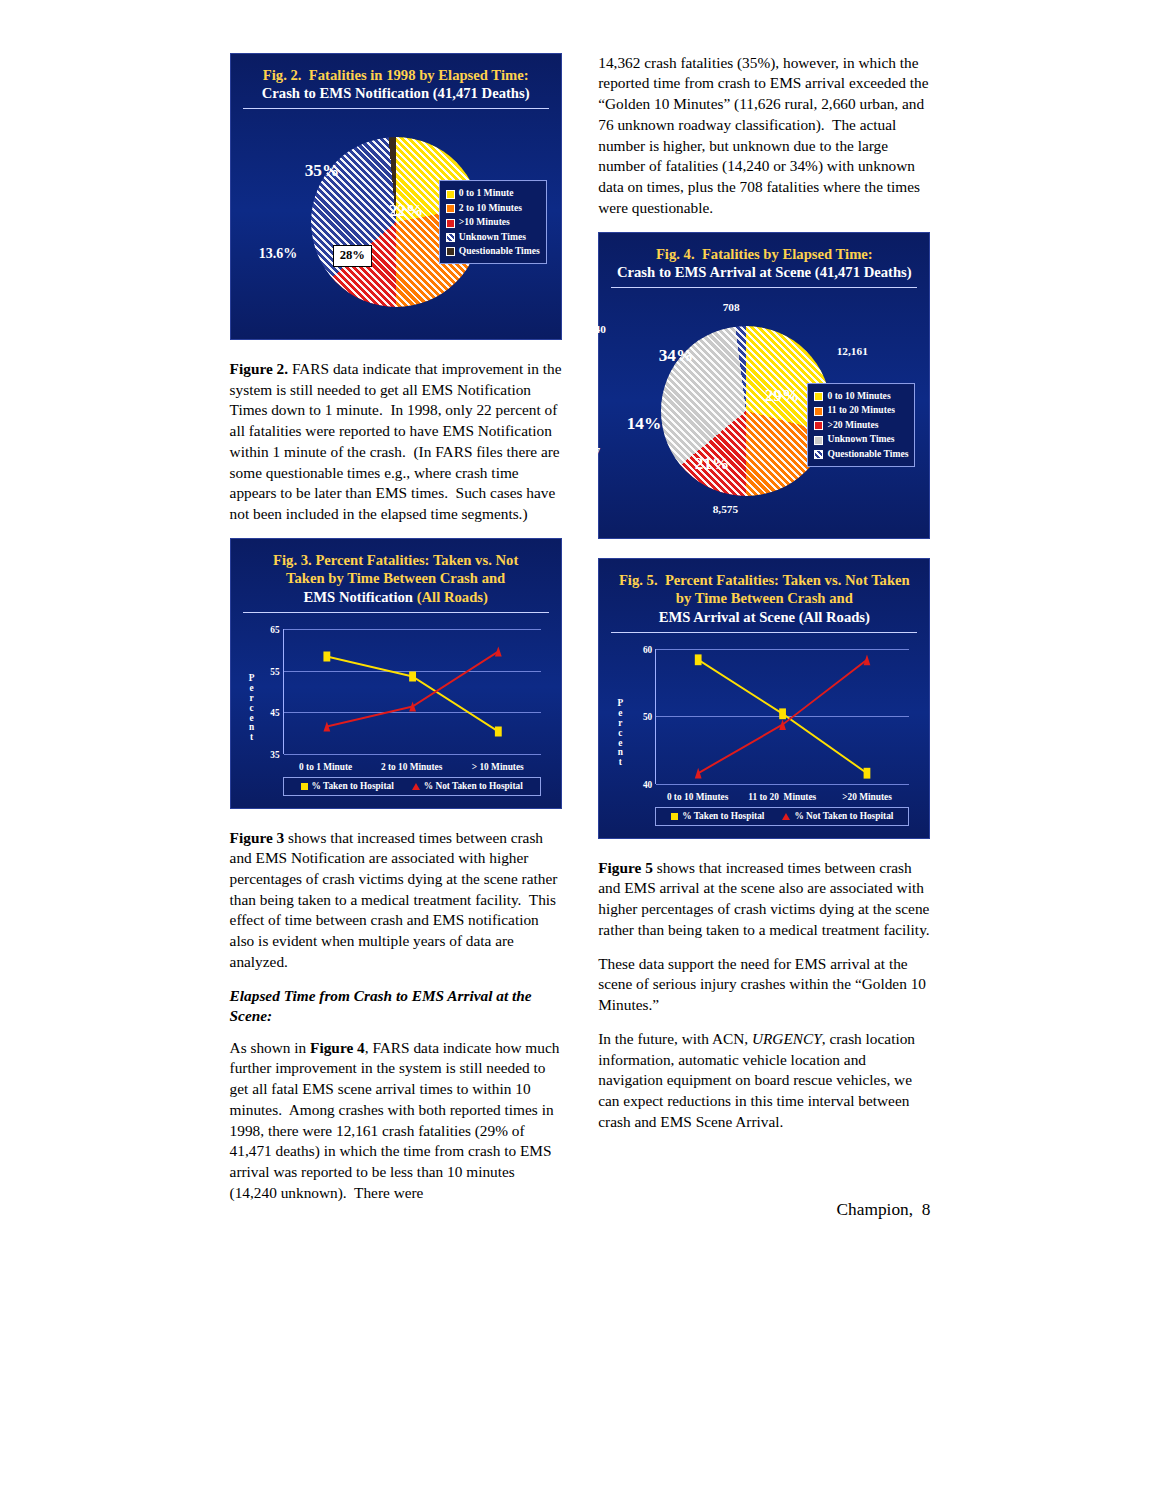Fig. 2. Fatalities in 1998 by Elapsed Time:
Crash to EMS Notification (41,471 Deaths)
35%
22%
13.6%
28%
0 to 1 Minute
2 to 10 Minutes
>10 Minutes
Unknown Times
Questionable Times
Figure 2. FARS data indicate that improvement in the system is still needed to get all EMS Notification Times down to 1 minute. In 1998, only 22 percent of all fatalities were reported to have EMS Notification within 1 minute of the crash. (In FARS files there are some questionable times e.g., where crash time appears to be later than EMS times. Such cases have not been included in the elapsed time segments.)
Fig. 3. Percent Fatalities: Taken vs. Not
Taken by Time Between Crash and
EMS Notification (All Roads)
P
e
r
c
e
n
t
65
55
45
35
0 to 1 Minute 2 to 10 Minutes > 10 Minutes
% Taken to Hospital % Not Taken to Hospital
Figure 3 shows that increased times between crash and EMS Notification are associated with higher percentages of crash victims dying at the scene rather than being taken to a medical treatment facility. This effect of time between crash and EMS notification also is evident when multiple years of data are analyzed.
Elapsed Time from Crash to EMS Arrival at the Scene:
As shown in Figure 4, FARS data indicate how much further improvement in the system is still needed to get all fatal EMS scene arrival times to within 10 minutes. Among crashes with both reported times in 1998, there were 12,161 crash fatalities (29% of 41,471 deaths) in which the time from crash to EMS arrival was reported to be less than 10 minutes (14,240 unknown). There were
14,362 crash fatalities (35%), however, in which the reported time from crash to EMS arrival exceeded the “Golden 10 Minutes” (11,626 rural, 2,660 urban, and 76 unknown roadway classification). The actual number is higher, but unknown due to the large number of fatalities (14,240 or 34%) with unknown data on times, plus the 708 fatalities where the times were questionable.
Fig. 4. Fatalities by Elapsed Time:
Crash to EMS Arrival at Scene (41,471 Deaths)
708
14,240
34%
12,161
29%
14%
5,787
21%
8,575
0 to 10 Minutes
11 to 20 Minutes
>20 Minutes
Unknown Times
Questionable Times
Fig. 5. Percent Fatalities: Taken vs. Not Taken
by Time Between Crash and
EMS Arrival at Scene (All Roads)
P
e
r
c
e
n
t
60
50
40
0 to 10 Minutes 11 to 20 Minutes >20 Minutes
% Taken to Hospital % Not Taken to Hospital
Figure 5 shows that increased times between crash and EMS arrival at the scene also are associated with higher percentages of crash victims dying at the scene rather than being taken to a medical treatment facility.
These data support the need for EMS arrival at the scene of serious injury crashes within the “Golden 10 Minutes.”
In the future, with ACN, URGENCY, crash location information, automatic vehicle location and navigation equipment on board rescue vehicles, we can expect reductions in this time interval between crash and EMS Scene Arrival.
Champion, 8